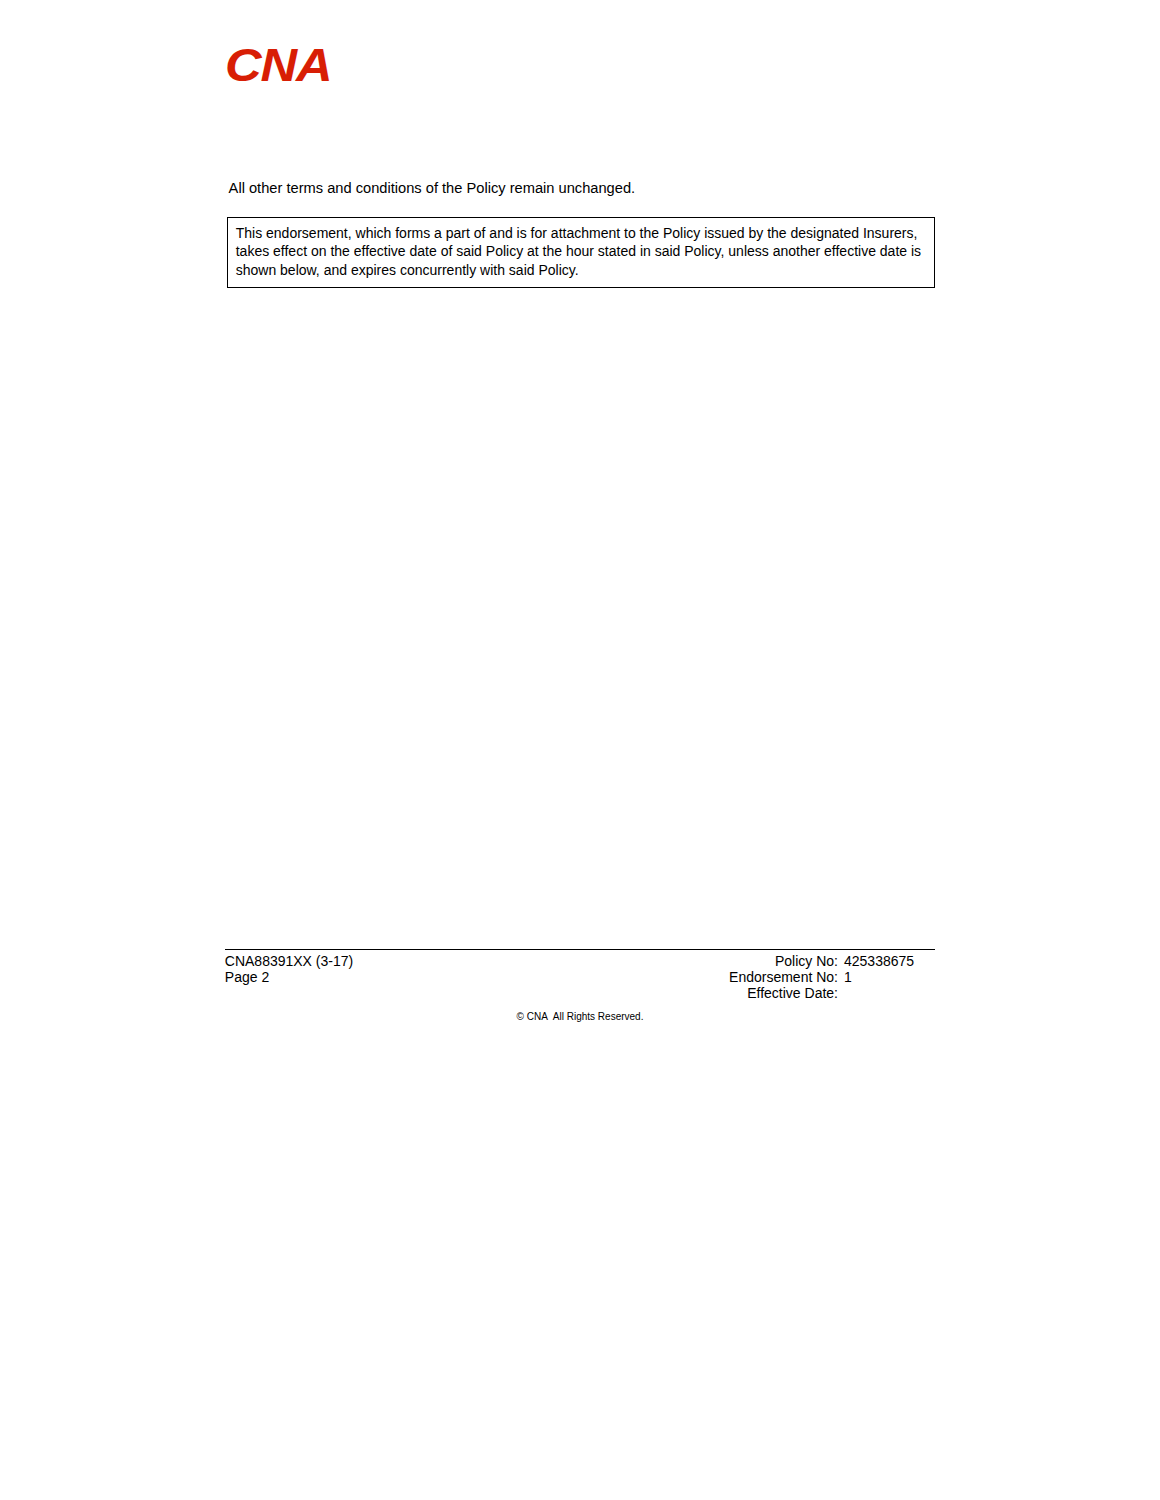CNA
All other terms and conditions of the Policy remain unchanged.
This endorsement, which forms a part of and is for attachment to the Policy issued by the designated Insurers, takes effect on the effective date of said Policy at the hour stated in said Policy, unless another effective date is shown below, and expires concurrently with said Policy.
| CNA88391XX (3-17) | Policy No: 425338675 |
| Page 2 | Endorsement No: 1 |
| | Effective Date: |
© CNA All Rights Reserved.